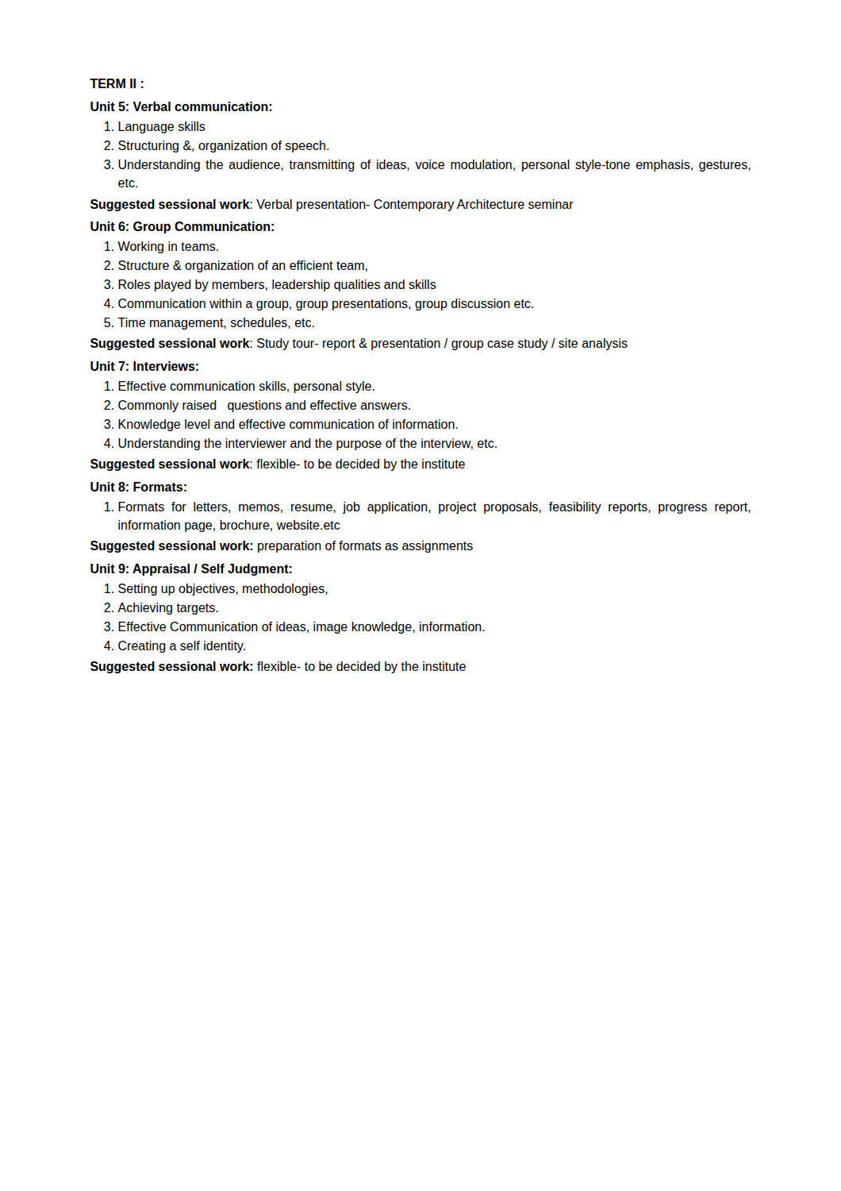TERM II :
Unit 5: Verbal communication:
Language skills
Structuring &, organization of speech.
Understanding the audience, transmitting of ideas, voice modulation, personal style-tone emphasis, gestures, etc.
Suggested sessional work: Verbal presentation- Contemporary Architecture seminar
Unit 6: Group Communication:
Working in teams.
Structure & organization of an efficient team,
Roles played by members, leadership qualities and skills
Communication within a group, group presentations, group discussion etc.
Time management, schedules, etc.
Suggested sessional work: Study tour- report & presentation / group case study / site analysis
Unit 7: Interviews:
Effective communication skills, personal style.
Commonly raised questions and effective answers.
Knowledge level and effective communication of information.
Understanding the interviewer and the purpose of the interview, etc.
Suggested sessional work: flexible- to be decided by the institute
Unit 8: Formats:
Formats for letters, memos, resume, job application, project proposals, feasibility reports, progress report, information page, brochure, website.etc
Suggested sessional work: preparation of formats as assignments
Unit 9: Appraisal / Self Judgment:
Setting up objectives, methodologies,
Achieving targets.
Effective Communication of ideas, image knowledge, information.
Creating a self identity.
Suggested sessional work: flexible- to be decided by the institute